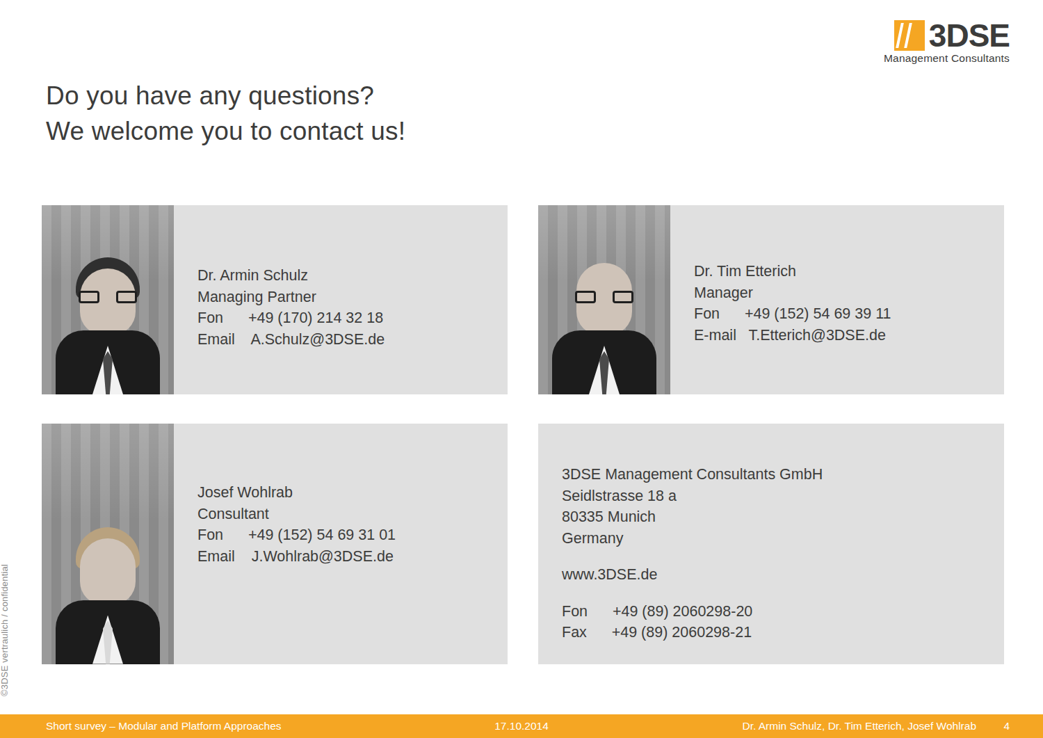3DSE
Management Consultants
Do you have any questions?
We welcome you to contact us!
Dr. Armin Schulz
Managing Partner
Fon +49 (170) 214 32 18
Email A.Schulz@3DSE.de
Dr. Tim Etterich
Manager
Fon +49 (152) 54 69 39 11
E-mail T.Etterich@3DSE.de
Josef Wohlrab
Consultant
Fon +49 (152) 54 69 31 01
Email J.Wohlrab@3DSE.de
3DSE Management Consultants GmbH
Seidlstrasse 18 a
80335 Munich
Germany
www.3DSE.de
Fon +49 (89) 2060298-20
Fax +49 (89) 2060298-21
©3DSE vertraulich / confidential
Short survey – Modular and Platform Approaches
17.10.2014
Dr. Armin Schulz, Dr. Tim Etterich, Josef Wohlrab
4